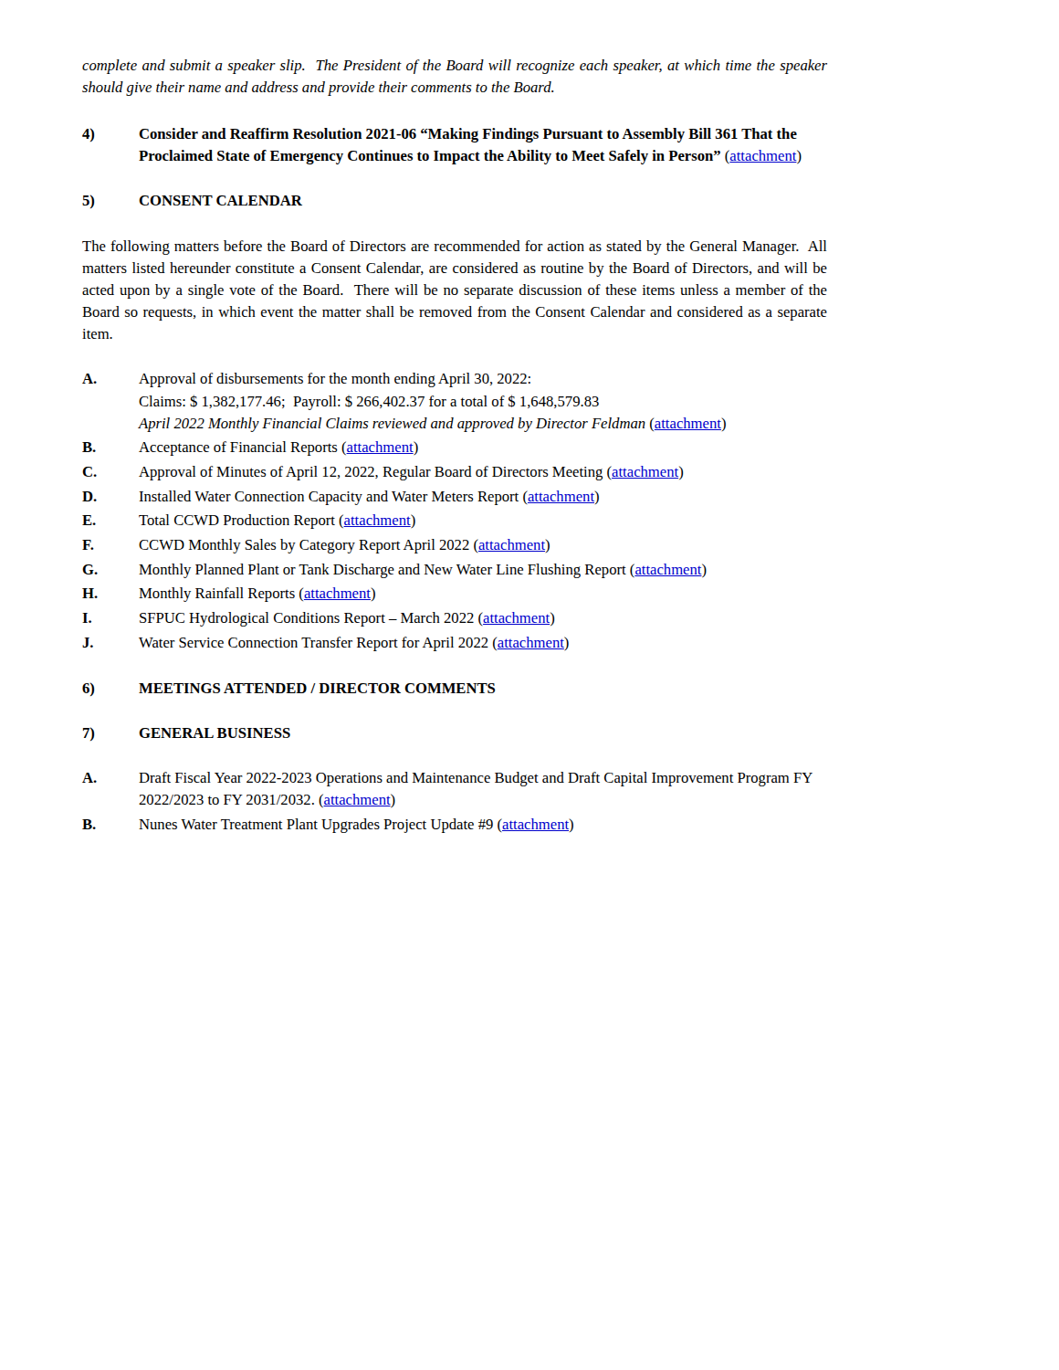complete and submit a speaker slip. The President of the Board will recognize each speaker, at which time the speaker should give their name and address and provide their comments to the Board.
4)
Consider and Reaffirm Resolution 2021-06 “Making Findings Pursuant to Assembly Bill 361 That the Proclaimed State of Emergency Continues to Impact the Ability to Meet Safely in Person” (attachment)
5)
CONSENT CALENDAR
The following matters before the Board of Directors are recommended for action as stated by the General Manager. All matters listed hereunder constitute a Consent Calendar, are considered as routine by the Board of Directors, and will be acted upon by a single vote of the Board. There will be no separate discussion of these items unless a member of the Board so requests, in which event the matter shall be removed from the Consent Calendar and considered as a separate item.
A.
Approval of disbursements for the month ending April 30, 2022:
Claims: $ 1,382,177.46; Payroll: $ 266,402.37 for a total of $ 1,648,579.83
April 2022 Monthly Financial Claims reviewed and approved by Director Feldman (attachment)
B.
Acceptance of Financial Reports (attachment)
C.
Approval of Minutes of April 12, 2022, Regular Board of Directors Meeting (attachment)
D.
Installed Water Connection Capacity and Water Meters Report (attachment)
E.
Total CCWD Production Report (attachment)
F.
CCWD Monthly Sales by Category Report April 2022 (attachment)
G.
Monthly Planned Plant or Tank Discharge and New Water Line Flushing Report (attachment)
H.
Monthly Rainfall Reports (attachment)
I.
SFPUC Hydrological Conditions Report – March 2022 (attachment)
J.
Water Service Connection Transfer Report for April 2022 (attachment)
6)
MEETINGS ATTENDED / DIRECTOR COMMENTS
7)
GENERAL BUSINESS
A.
Draft Fiscal Year 2022-2023 Operations and Maintenance Budget and Draft Capital Improvement Program FY 2022/2023 to FY 2031/2032. (attachment)
B.
Nunes Water Treatment Plant Upgrades Project Update #9 (attachment)